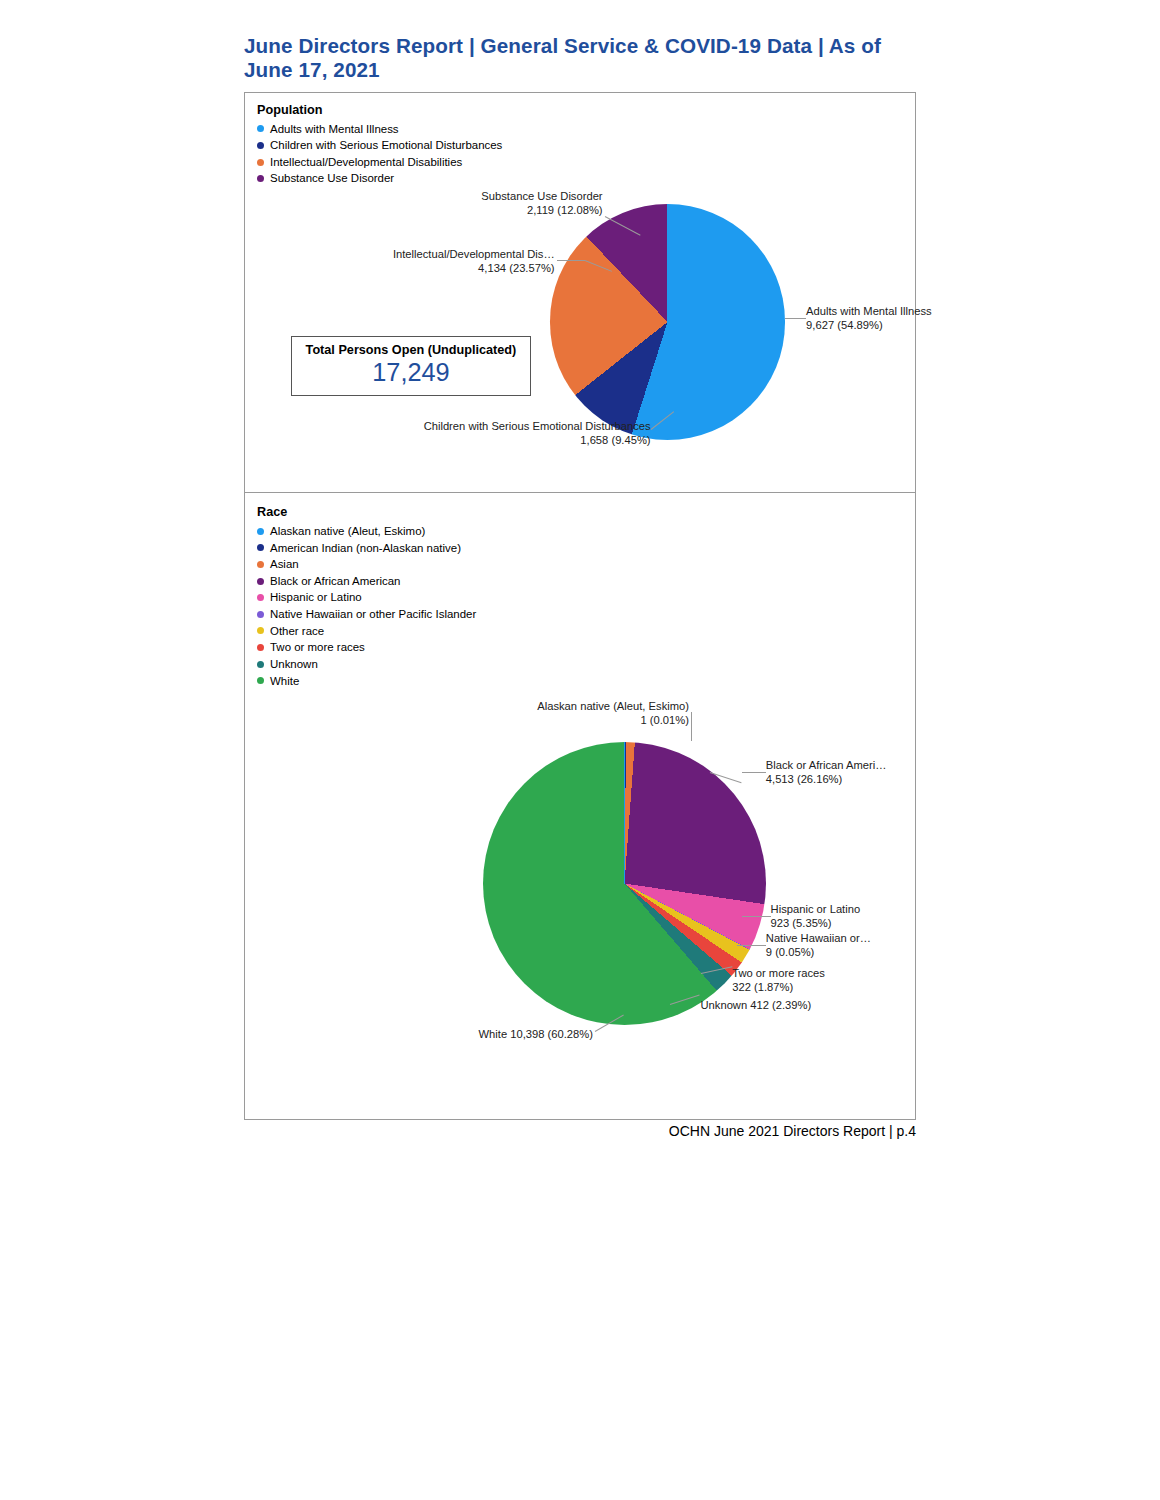June Directors Report | General Service & COVID-19 Data | As of June 17, 2021
Population
Adults with Mental Illness
Children with Serious Emotional Disturbances
Intellectual/Developmental Disabilities
Substance Use Disorder
Total Persons Open (Unduplicated)
17,249
Substance Use Disorder2,119 (12.08%)
Intellectual/Developmental Dis…4,134 (23.57%)
Adults with Mental Illness9,627 (54.89%)
Children with Serious Emotional Disturbances1,658 (9.45%)
Race
Alaskan native (Aleut, Eskimo)
American Indian (non-Alaskan native)
Asian
Black or African American
Hispanic or Latino
Native Hawaiian or other Pacific Islander
Other race
Two or more races
Unknown
White
Alaskan native (Aleut, Eskimo)1 (0.01%)
Black or African Ameri…4,513 (26.16%)
Hispanic or Latino923 (5.35%)
Native Hawaiian or…9 (0.05%)
Two or more races322 (1.87%)
Unknown 412 (2.39%)
White 10,398 (60.28%)
OCHN June 2021 Directors Report | p.4